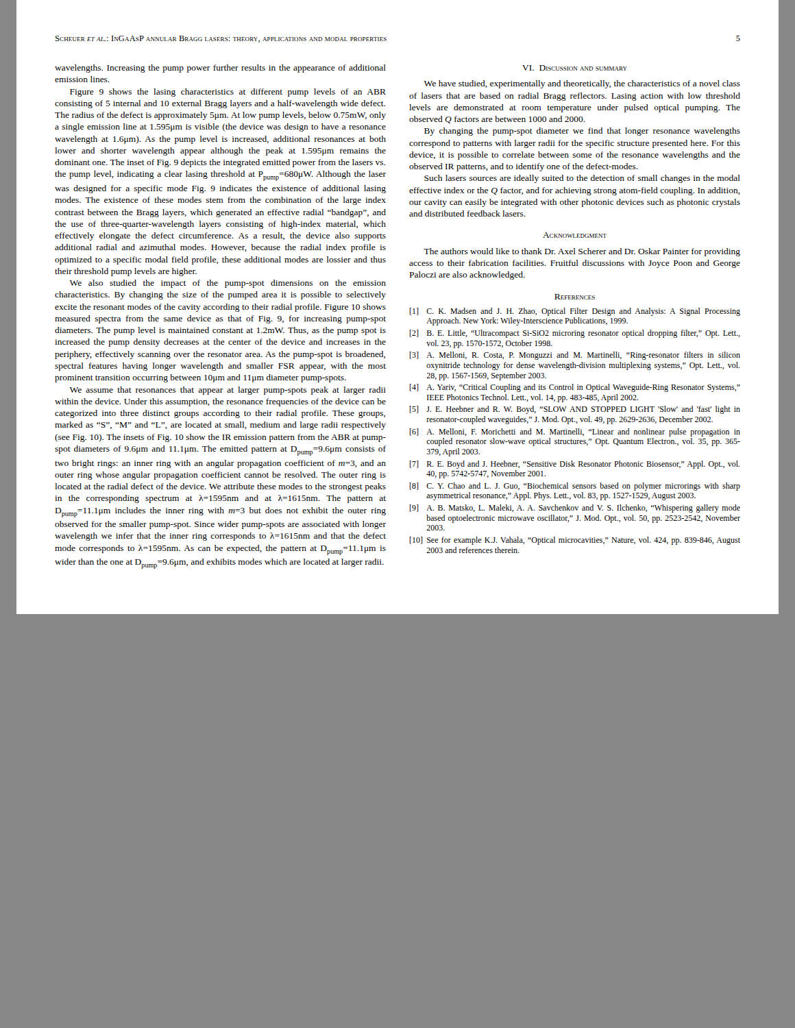Scheuer et al.: InGaAsP annular Bragg lasers: theory, applications and modal properties
5
wavelengths. Increasing the pump power further results in the appearance of additional emission lines.
Figure 9 shows the lasing characteristics at different pump levels of an ABR consisting of 5 internal and 10 external Bragg layers and a half-wavelength wide defect. The radius of the defect is approximately 5μm. At low pump levels, below 0.75mW, only a single emission line at 1.595μm is visible (the device was design to have a resonance wavelength at 1.6μm). As the pump level is increased, additional resonances at both lower and shorter wavelength appear although the peak at 1.595μm remains the dominant one. The inset of Fig. 9 depicts the integrated emitted power from the lasers vs. the pump level, indicating a clear lasing threshold at Ppump=680μW. Although the laser was designed for a specific mode Fig. 9 indicates the existence of additional lasing modes. The existence of these modes stem from the combination of the large index contrast between the Bragg layers, which generated an effective radial “bandgap”, and the use of three-quarter-wavelength layers consisting of high-index material, which effectively elongate the defect circumference. As a result, the device also supports additional radial and azimuthal modes. However, because the radial index profile is optimized to a specific modal field profile, these additional modes are lossier and thus their threshold pump levels are higher.
We also studied the impact of the pump-spot dimensions on the emission characteristics. By changing the size of the pumped area it is possible to selectively excite the resonant modes of the cavity according to their radial profile. Figure 10 shows measured spectra from the same device as that of Fig. 9, for increasing pump-spot diameters. The pump level is maintained constant at 1.2mW. Thus, as the pump spot is increased the pump density decreases at the center of the device and increases in the periphery, effectively scanning over the resonator area. As the pump-spot is broadened, spectral features having longer wavelength and smaller FSR appear, with the most prominent transition occurring between 10μm and 11μm diameter pump-spots.
We assume that resonances that appear at larger pump-spots peak at larger radii within the device. Under this assumption, the resonance frequencies of the device can be categorized into three distinct groups according to their radial profile. These groups, marked as “S”, “M” and “L”, are located at small, medium and large radii respectively (see Fig. 10). The insets of Fig. 10 show the IR emission pattern from the ABR at pump-spot diameters of 9.6μm and 11.1μm. The emitted pattern at Dpump=9.6μm consists of two bright rings: an inner ring with an angular propagation coefficient of m=3, and an outer ring whose angular propagation coefficient cannot be resolved. The outer ring is located at the radial defect of the device. We attribute these modes to the strongest peaks in the corresponding spectrum at λ=1595nm and at λ=1615nm. The pattern at Dpump=11.1μm includes the inner ring with m=3 but does not exhibit the outer ring observed for the smaller pump-spot. Since wider pump-spots are associated with longer wavelength we infer that the inner ring corresponds to λ=1615nm and that the defect mode corresponds to λ=1595nm. As can be expected, the pattern at Dpump=11.1μm is wider than the one at Dpump=9.6μm, and exhibits modes which are located at larger radii.
VI. Discussion and summary
We have studied, experimentally and theoretically, the characteristics of a novel class of lasers that are based on radial Bragg reflectors. Lasing action with low threshold levels are demonstrated at room temperature under pulsed optical pumping. The observed Q factors are between 1000 and 2000.
By changing the pump-spot diameter we find that longer resonance wavelengths correspond to patterns with larger radii for the specific structure presented here. For this device, it is possible to correlate between some of the resonance wavelengths and the observed IR patterns, and to identify one of the defect-modes.
Such lasers sources are ideally suited to the detection of small changes in the modal effective index or the Q factor, and for achieving strong atom-field coupling. In addition, our cavity can easily be integrated with other photonic devices such as photonic crystals and distributed feedback lasers.
Acknowledgment
The authors would like to thank Dr. Axel Scherer and Dr. Oskar Painter for providing access to their fabrication facilities. Fruitful discussions with Joyce Poon and George Paloczi are also acknowledged.
References
[1] C. K. Madsen and J. H. Zhao, Optical Filter Design and Analysis: A Signal Processing Approach. New York: Wiley-Interscience Publications, 1999.
[2] B. E. Little, “Ultracompact Si-SiO2 microring resonator optical dropping filter,” Opt. Lett., vol. 23, pp. 1570-1572, October 1998.
[3] A. Melloni, R. Costa, P. Monguzzi and M. Martinelli, “Ring-resonator filters in silicon oxynitride technology for dense wavelength-division multiplexing systems,” Opt. Lett., vol. 28, pp. 1567-1569, September 2003.
[4] A. Yariv, “Critical Coupling and its Control in Optical Waveguide-Ring Resonator Systems,” IEEE Photonics Technol. Lett., vol. 14, pp. 483-485, April 2002.
[5] J. E. Heebner and R. W. Boyd, “SLOW AND STOPPED LIGHT 'Slow' and 'fast' light in resonator-coupled waveguides,” J. Mod. Opt., vol. 49, pp. 2629-2636, December 2002.
[6] A. Melloni, F. Morichetti and M. Martinelli, “Linear and nonlinear pulse propagation in coupled resonator slow-wave optical structures,” Opt. Quantum Electron., vol. 35, pp. 365-379, April 2003.
[7] R. E. Boyd and J. Heebner, “Sensitive Disk Resonator Photonic Biosensor,” Appl. Opt., vol. 40, pp. 5742-5747, November 2001.
[8] C. Y. Chao and L. J. Guo, “Biochemical sensors based on polymer microrings with sharp asymmetrical resonance,” Appl. Phys. Lett., vol. 83, pp. 1527-1529, August 2003.
[9] A. B. Matsko, L. Maleki, A. A. Savchenkov and V. S. Ilchenko, “Whispering gallery mode based optoelectronic microwave oscillator,” J. Mod. Opt., vol. 50, pp. 2523-2542, November 2003.
[10] See for example K.J. Vahala, “Optical microcavities,” Nature, vol. 424, pp. 839-846, August 2003 and references therein.